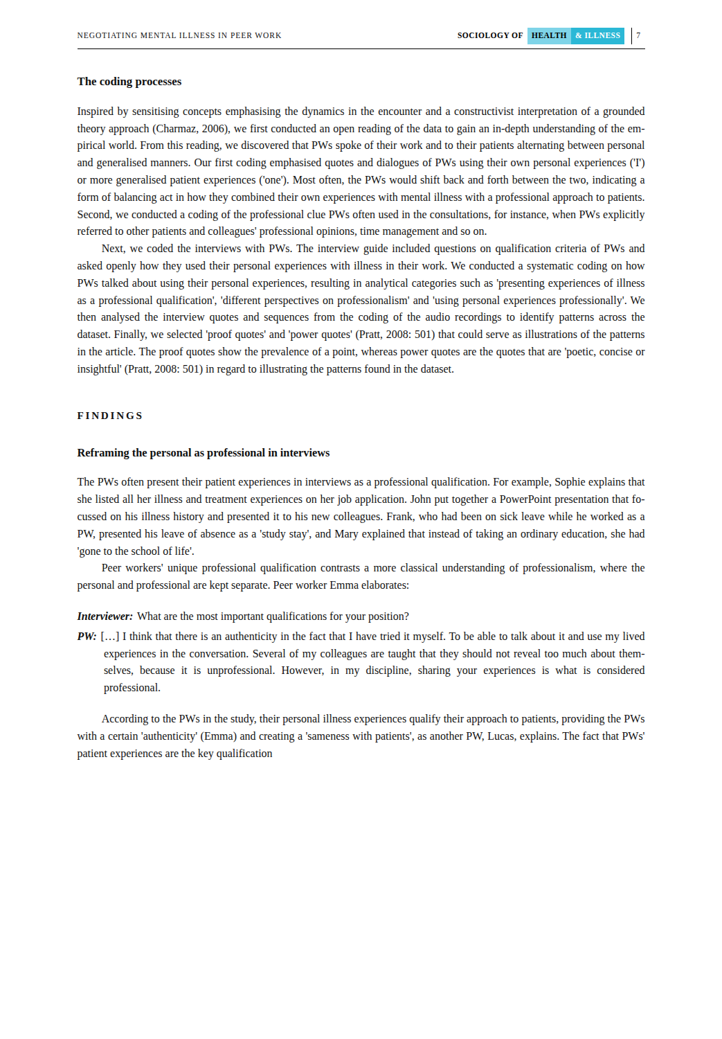Negotiating mental illness in peer work
Sociology of Health& Illness 7
The coding processes
Inspired by sensitising concepts emphasising the dynamics in the encounter and a constructivist interpretation of a grounded theory approach (Charmaz, 2006), we first conducted an open reading of the data to gain an in-depth understanding of the empirical world. From this reading, we discovered that PWs spoke of their work and to their patients alternating between personal and generalised manners. Our first coding emphasised quotes and dialogues of PWs using their own personal experiences ('I') or more generalised patient experiences ('one'). Most often, the PWs would shift back and forth between the two, indicating a form of balancing act in how they combined their own experiences with mental illness with a professional approach to patients. Second, we conducted a coding of the professional clue PWs often used in the consultations, for instance, when PWs explicitly referred to other patients and colleagues' professional opinions, time management and so on.
Next, we coded the interviews with PWs. The interview guide included questions on qualification criteria of PWs and asked openly how they used their personal experiences with illness in their work. We conducted a systematic coding on how PWs talked about using their personal experiences, resulting in analytical categories such as 'presenting experiences of illness as a professional qualification', 'different perspectives on professionalism' and 'using personal experiences professionally'. We then analysed the interview quotes and sequences from the coding of the audio recordings to identify patterns across the dataset. Finally, we selected 'proof quotes' and 'power quotes' (Pratt, 2008: 501) that could serve as illustrations of the patterns in the article. The proof quotes show the prevalence of a point, whereas power quotes are the quotes that are 'poetic, concise or insightful' (Pratt, 2008: 501) in regard to illustrating the patterns found in the dataset.
Findings
Reframing the personal as professional in interviews
The PWs often present their patient experiences in interviews as a professional qualification. For example, Sophie explains that she listed all her illness and treatment experiences on her job application. John put together a PowerPoint presentation that focussed on his illness history and presented it to his new colleagues. Frank, who had been on sick leave while he worked as a PW, presented his leave of absence as a 'study stay', and Mary explained that instead of taking an ordinary education, she had 'gone to the school of life'.
Peer workers' unique professional qualification contrasts a more classical understanding of professionalism, where the personal and professional are kept separate. Peer worker Emma elaborates:
Interviewer: What are the most important qualifications for your position?
PW:[…] I think that there is an authenticity in the fact that I have tried it myself. To be able to talk about it and use my lived experiences in the conversation. Several of my colleagues are taught that they should not reveal too much about themselves, because it is unprofessional. However, in my discipline, sharing your experiences is what is considered professional.
According to the PWs in the study, their personal illness experiences qualify their approach to patients, providing the PWs with a certain 'authenticity' (Emma) and creating a 'sameness with patients', as another PW, Lucas, explains. The fact that PWs' patient experiences are the key qualification